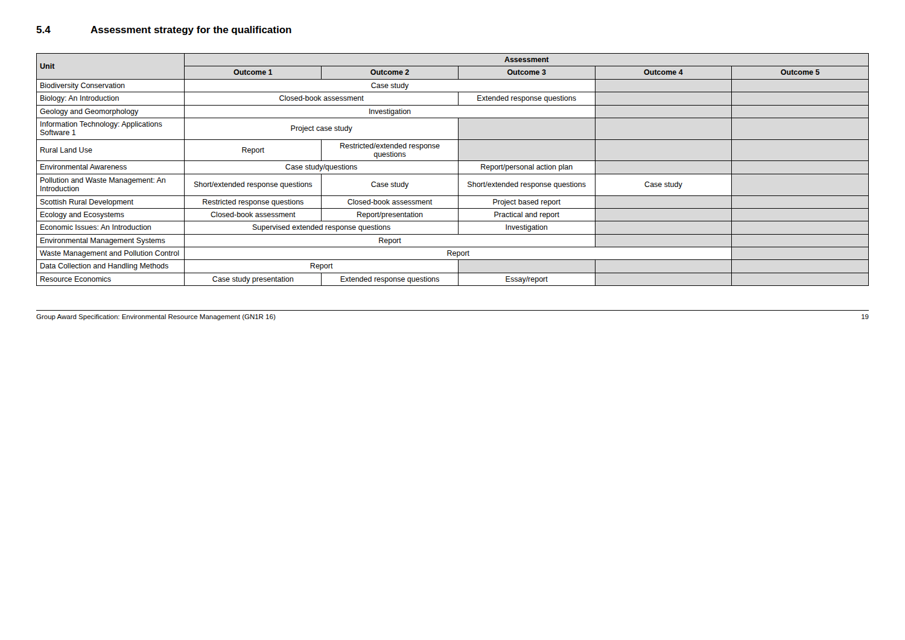5.4 Assessment strategy for the qualification
| Unit | Assessment |
| --- | --- |
| Outcome 1 | Outcome 2 | Outcome 3 | Outcome 4 | Outcome 5 |
| Biodiversity Conservation | Case study | | |
| Biology: An Introduction | Closed-book assessment | Extended response questions | | |
| Geology and Geomorphology | Investigation | | |
| Information Technology: Applications Software 1 | Project case study | | | |
| Rural Land Use | Report | Restricted/extended response questions | | | |
| Environmental Awareness | Case study/questions | Report/personal action plan | | |
| Pollution and Waste Management: An Introduction | Short/extended response questions | Case study | Short/extended response questions | Case study | |
| Scottish Rural Development | Restricted response questions | Closed-book assessment | Project based report | | |
| Ecology and Ecosystems | Closed-book assessment | Report/presentation | Practical and report | | |
| Economic Issues: An Introduction | Supervised extended response questions | Investigation | | |
| Environmental Management Systems | Report | | |
| Waste Management and Pollution Control | Report | |
| Data Collection and Handling Methods | Report | | | |
| Resource Economics | Case study presentation | Extended response questions | Essay/report | | |
Group Award Specification: Environmental Resource Management (GN1R 16) 19